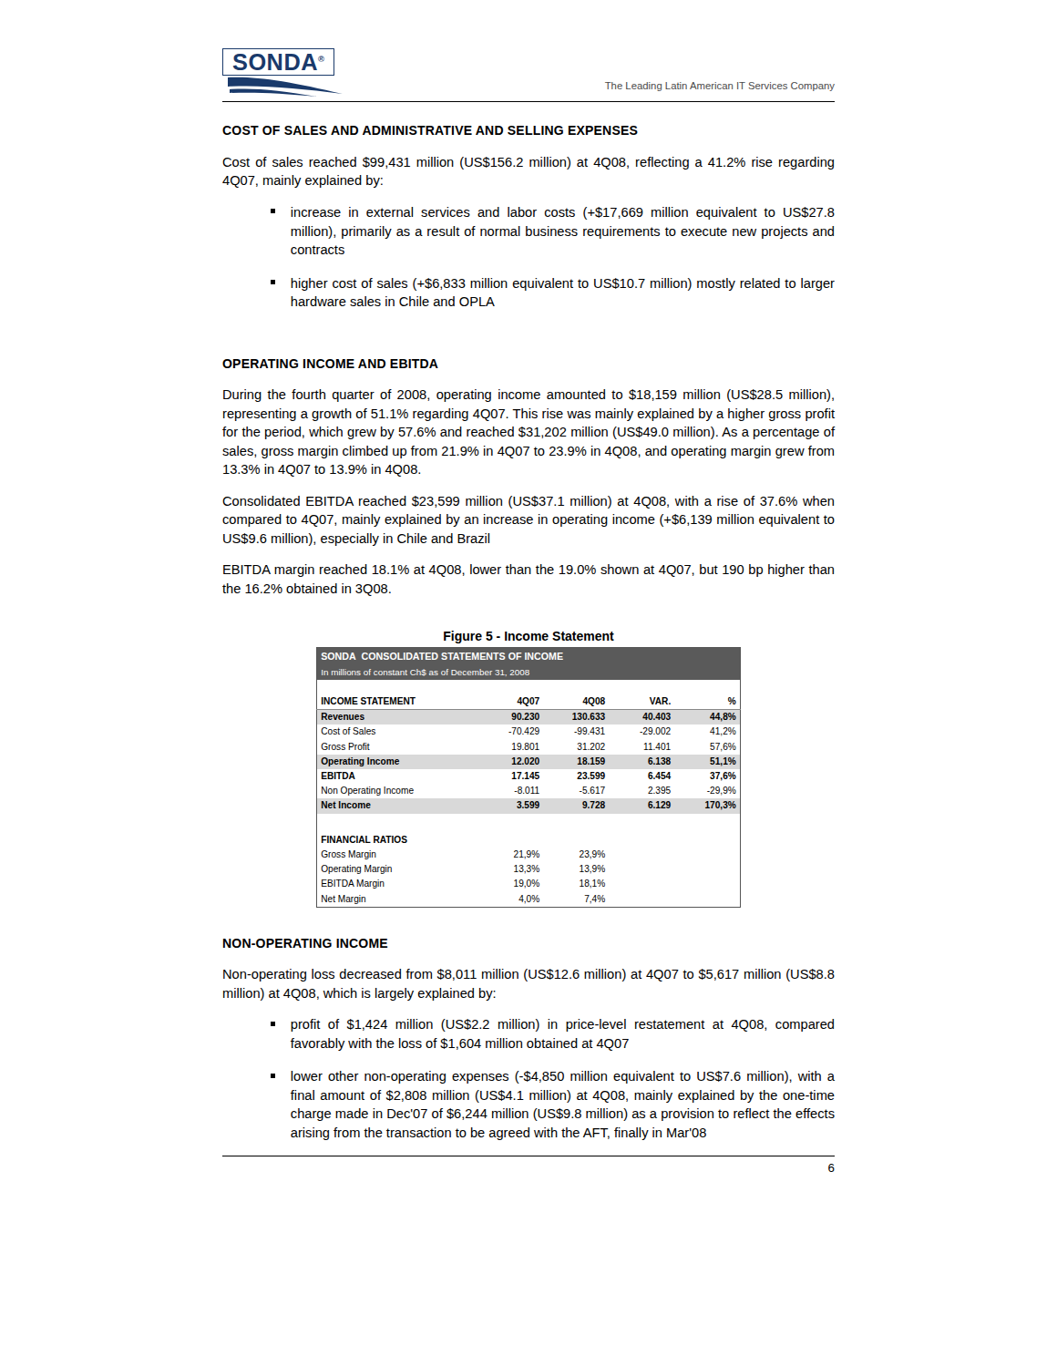SONDA®
The Leading Latin American IT Services Company
COST OF SALES AND ADMINISTRATIVE AND SELLING EXPENSES
Cost of sales reached $99,431 million (US$156.2 million) at 4Q08, reflecting a 41.2% rise regarding 4Q07, mainly explained by:
increase in external services and labor costs (+$17,669 million equivalent to US$27.8 million), primarily as a result of normal business requirements to execute new projects and contracts
higher cost of sales (+$6,833 million equivalent to US$10.7 million) mostly related to larger hardware sales in Chile and OPLA
OPERATING INCOME AND EBITDA
During the fourth quarter of 2008, operating income amounted to $18,159 million (US$28.5 million), representing a growth of 51.1% regarding 4Q07. This rise was mainly explained by a higher gross profit for the period, which grew by 57.6% and reached $31,202 million (US$49.0 million). As a percentage of sales, gross margin climbed up from 21.9% in 4Q07 to 23.9% in 4Q08, and operating margin grew from 13.3% in 4Q07 to 13.9% in 4Q08.
Consolidated EBITDA reached $23,599 million (US$37.1 million) at 4Q08, with a rise of 37.6% when compared to 4Q07, mainly explained by an increase in operating income (+$6,139 million equivalent to US$9.6 million), especially in Chile and Brazil
EBITDA margin reached 18.1% at 4Q08, lower than the 19.0% shown at 4Q07, but 190 bp higher than the 16.2% obtained in 3Q08.
Figure 5 - Income Statement
| SONDA CONSOLIDATED STATEMENTS OF INCOME |
| In millions of constant Ch$ as of December 31, 2008 |
| INCOME STATEMENT | 4Q07 | 4Q08 | VAR. | % |
| Revenues | 90.230 | 130.633 | 40.403 | 44,8% |
| Cost of Sales | -70.429 | -99.431 | -29.002 | 41,2% |
| Gross Profit | 19.801 | 31.202 | 11.401 | 57,6% |
| Operating Income | 12.020 | 18.159 | 6.138 | 51,1% |
| EBITDA | 17.145 | 23.599 | 6.454 | 37,6% |
| Non Operating Income | -8.011 | -5.617 | 2.395 | -29,9% |
| Net Income | 3.599 | 9.728 | 6.129 | 170,3% |
| FINANCIAL RATIOS | | | | |
| Gross Margin | 21,9% | 23,9% | | |
| Operating Margin | 13,3% | 13,9% | | |
| EBITDA Margin | 19,0% | 18,1% | | |
| Net Margin | 4,0% | 7,4% | | |
NON-OPERATING INCOME
Non-operating loss decreased from $8,011 million (US$12.6 million) at 4Q07 to $5,617 million (US$8.8 million) at 4Q08, which is largely explained by:
profit of $1,424 million (US$2.2 million) in price-level restatement at 4Q08, compared favorably with the loss of $1,604 million obtained at 4Q07
lower other non-operating expenses (-$4,850 million equivalent to US$7.6 million), with a final amount of $2,808 million (US$4.1 million) at 4Q08, mainly explained by the one-time charge made in Dec'07 of $6,244 million (US$9.8 million) as a provision to reflect the effects arising from the transaction to be agreed with the AFT, finally in Mar'08
6